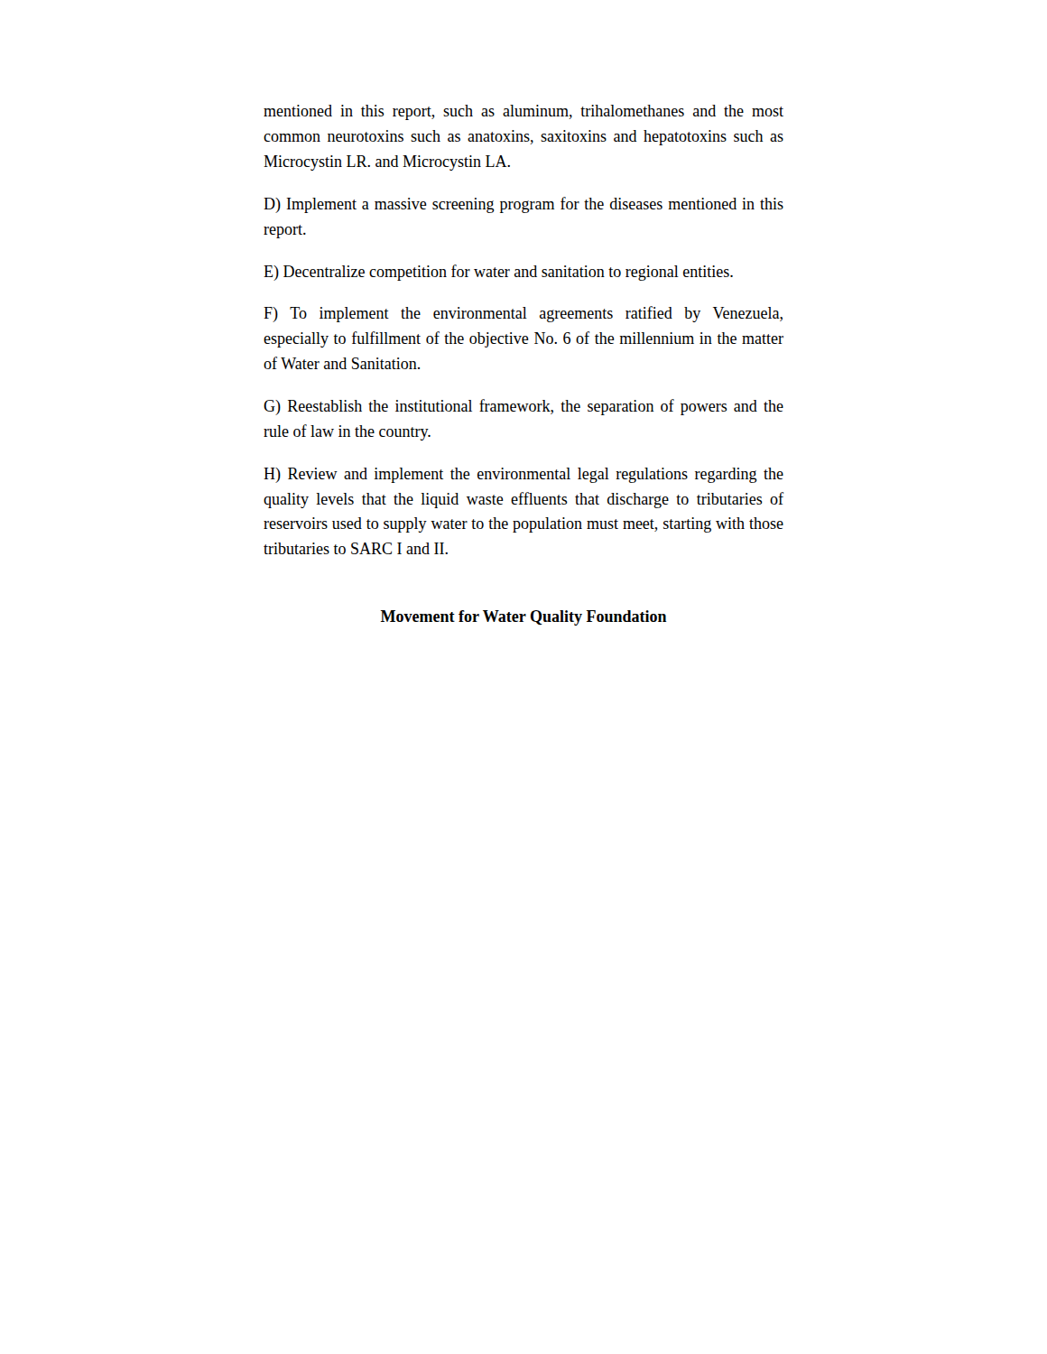mentioned in this report, such as aluminum, trihalomethanes and the most common neurotoxins such as anatoxins, saxitoxins and hepatotoxins such as Microcystin LR. and Microcystin LA.
D) Implement a massive screening program for the diseases mentioned in this report.
E) Decentralize competition for water and sanitation to regional entities.
F) To implement the environmental agreements ratified by Venezuela, especially to fulfillment of the objective No. 6 of the millennium in the matter of Water and Sanitation.
G) Reestablish the institutional framework, the separation of powers and the rule of law in the country.
H) Review and implement the environmental legal regulations regarding the quality levels that the liquid waste effluents that discharge to tributaries of reservoirs used to supply water to the population must meet, starting with those tributaries to SARC I and II.
Movement for Water Quality Foundation